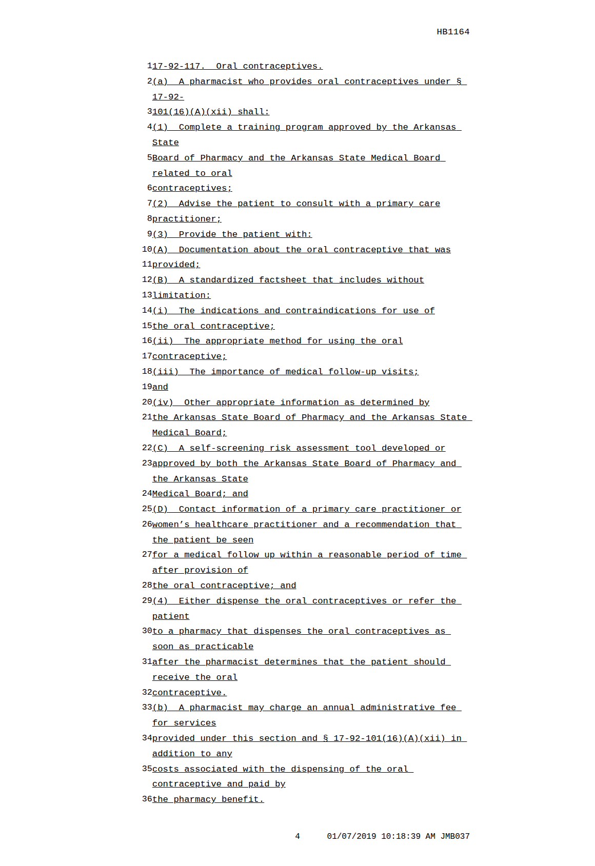HB1164
| 1 | 17-92-117. Oral contraceptives. |
| 2 | (a) A pharmacist who provides oral contraceptives under § 17-92- |
| 3 | 101(16)(A)(xii) shall: |
| 4 | (1) Complete a training program approved by the Arkansas State |
| 5 | Board of Pharmacy and the Arkansas State Medical Board related to oral |
| 6 | contraceptives; |
| 7 | (2) Advise the patient to consult with a primary care |
| 8 | practitioner; |
| 9 | (3) Provide the patient with: |
| 10 | (A) Documentation about the oral contraceptive that was |
| 11 | provided; |
| 12 | (B) A standardized factsheet that includes without |
| 13 | limitation: |
| 14 | (i) The indications and contraindications for use of |
| 15 | the oral contraceptive; |
| 16 | (ii) The appropriate method for using the oral |
| 17 | contraceptive; |
| 18 | (iii) The importance of medical follow-up visits; |
| 19 | and |
| 20 | (iv) Other appropriate information as determined by |
| 21 | the Arkansas State Board of Pharmacy and the Arkansas State Medical Board; |
| 22 | (C) A self-screening risk assessment tool developed or |
| 23 | approved by both the Arkansas State Board of Pharmacy and the Arkansas State |
| 24 | Medical Board; and |
| 25 | (D) Contact information of a primary care practitioner or |
| 26 | women’s healthcare practitioner and a recommendation that the patient be seen |
| 27 | for a medical follow up within a reasonable period of time after provision of |
| 28 | the oral contraceptive; and |
| 29 | (4) Either dispense the oral contraceptives or refer the patient |
| 30 | to a pharmacy that dispenses the oral contraceptives as soon as practicable |
| 31 | after the pharmacist determines that the patient should receive the oral |
| 32 | contraceptive. |
| 33 | (b) A pharmacist may charge an annual administrative fee for services |
| 34 | provided under this section and § 17-92-101(16)(A)(xii) in addition to any |
| 35 | costs associated with the dispensing of the oral contraceptive and paid by |
| 36 | the pharmacy benefit. |
4 01/07/2019 10:18:39 AM JMB037